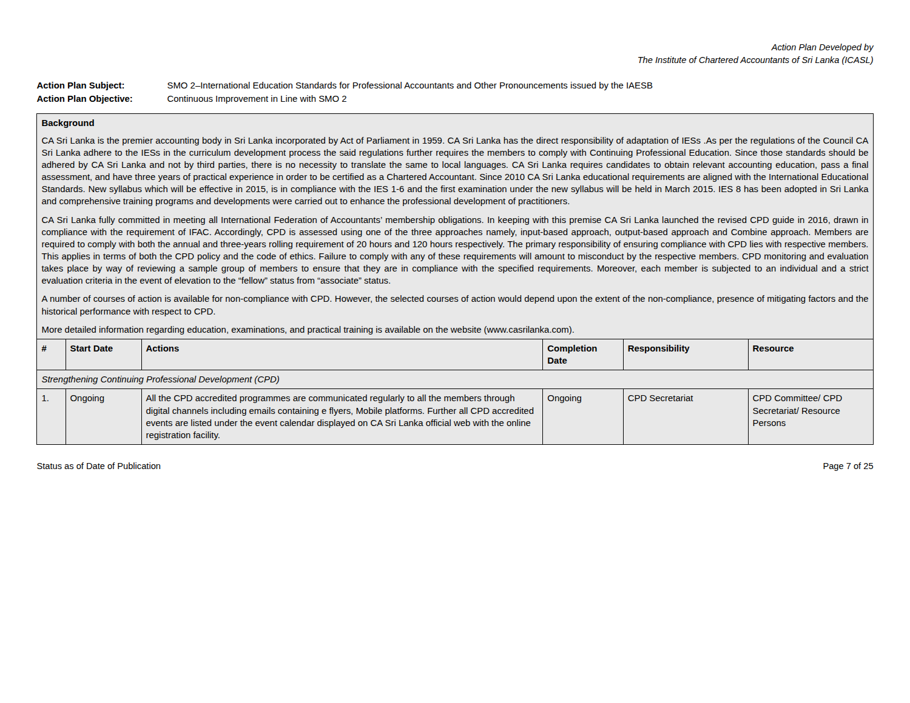Action Plan Developed by
The Institute of Chartered Accountants of Sri Lanka (ICASL)
Action Plan Subject:
SMO 2–International Education Standards for Professional Accountants and Other Pronouncements issued by the IAESB
Action Plan Objective:
Continuous Improvement in Line with SMO 2
| Background CA Sri Lanka is the premier accounting body in Sri Lanka incorporated by Act of Parliament in 1959. CA Sri Lanka has the direct responsibility of adaptation of IESs .As per the regulations of the Council CA Sri Lanka adhere to the IESs in the curriculum development process the said regulations further requires the members to comply with Continuing Professional Education. Since those standards should be adhered by CA Sri Lanka and not by third parties, there is no necessity to translate the same to local languages. CA Sri Lanka requires candidates to obtain relevant accounting education, pass a final assessment, and have three years of practical experience in order to be certified as a Chartered Accountant. Since 2010 CA Sri Lanka educational requirements are aligned with the International Educational Standards. New syllabus which will be effective in 2015, is in compliance with the IES 1-6 and the first examination under the new syllabus will be held in March 2015. IES 8 has been adopted in Sri Lanka and comprehensive training programs and developments were carried out to enhance the professional development of practitioners. CA Sri Lanka fully committed in meeting all International Federation of Accountants’ membership obligations. In keeping with this premise CA Sri Lanka launched the revised CPD guide in 2016, drawn in compliance with the requirement of IFAC. Accordingly, CPD is assessed using one of the three approaches namely, input-based approach, output-based approach and Combine approach. Members are required to comply with both the annual and three-years rolling requirement of 20 hours and 120 hours respectively. The primary responsibility of ensuring compliance with CPD lies with respective members. This applies in terms of both the CPD policy and the code of ethics. Failure to comply with any of these requirements will amount to misconduct by the respective members. CPD monitoring and evaluation takes place by way of reviewing a sample group of members to ensure that they are in compliance with the specified requirements. Moreover, each member is subjected to an individual and a strict evaluation criteria in the event of elevation to the “fellow” status from “associate” status. A number of courses of action is available for non-compliance with CPD. However, the selected courses of action would depend upon the extent of the non-compliance, presence of mitigating factors and the historical performance with respect to CPD. More detailed information regarding education, examinations, and practical training is available on the website (www.casrilanka.com). |
| # | Start Date | Actions | Completion Date | Responsibility | Resource |
| Strengthening Continuing Professional Development (CPD) |
| 1. | Ongoing | All the CPD accredited programmes are communicated regularly to all the members through digital channels including emails containing e flyers, Mobile platforms. Further all CPD accredited events are listed under the event calendar displayed on CA Sri Lanka official web with the online registration facility. | Ongoing | CPD Secretariat | CPD Committee/ CPD Secretariat/ Resource Persons |
Status as of Date of Publication
Page 7 of 25